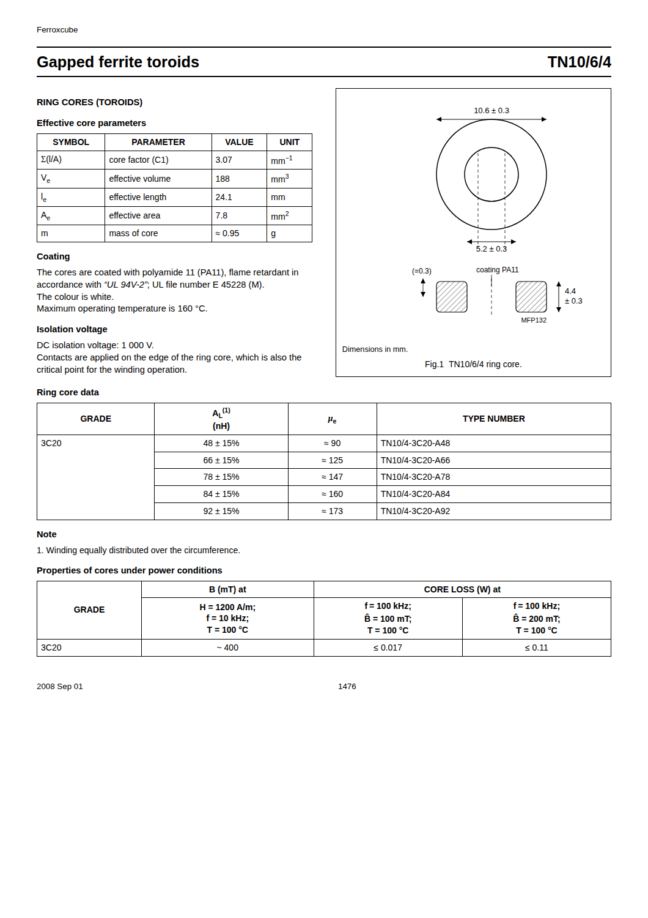Ferroxcube
Gapped ferrite toroids
TN10/6/4
RING CORES (TOROIDS)
Effective core parameters
| SYMBOL | PARAMETER | VALUE | UNIT |
| --- | --- | --- | --- |
| Σ (l/A) | core factor (C1) | 3.07 | mm −1 |
| V e | effective volume | 188 | mm 3 |
| l e | effective length | 24.1 | mm |
| A e | effective area | 7.8 | mm 2 |
| m | mass of core | ≈ 0.95 | g |
Coating
The cores are coated with polyamide 11 (PA11), flame retardant in accordance with “UL 94V-2”; UL file number E 45228 (M).
The colour is white.
Maximum operating temperature is 160 °C.
Isolation voltage
DC isolation voltage: 1 000 V.
Contacts are applied on the edge of the ring core, which is also the critical point for the winding operation.
10.6 ± 0.3 5.2 ± 0.3 coating PA11 (=0.3) 4.4 ± 0.3 MFP132
Dimensions in mm.
Fig.1 TN10/6/4 ring core.
Ring core data
| GRADE | A L (1) (nH) | μ e | TYPE NUMBER |
| --- | --- | --- | --- |
| 3C20 | 48 ± 15% | ≈ 90 | TN10/4-3C20-A48 |
| 66 ± 15% | ≈ 125 | TN10/4-3C20-A66 |
| 78 ± 15% | ≈ 147 | TN10/4-3C20-A78 |
| 84 ± 15% | ≈ 160 | TN10/4-3C20-A84 |
| 92 ± 15% | ≈ 173 | TN10/4-3C20-A92 |
Note
1. Winding equally distributed over the circumference.
Properties of cores under power conditions
| GRADE | B (mT) at | CORE LOSS (W) at |
| --- | --- | --- |
| H = 1200 A/m; f = 10 kHz; T = 100 °C | f = 100 kHz; B̂ = 100 mT; T = 100 °C | f = 100 kHz; B̂ = 200 mT; T = 100 °C |
| 3C20 | ~ 400 | ≤ 0.017 | ≤ 0.11 |
2008 Sep 01
1476